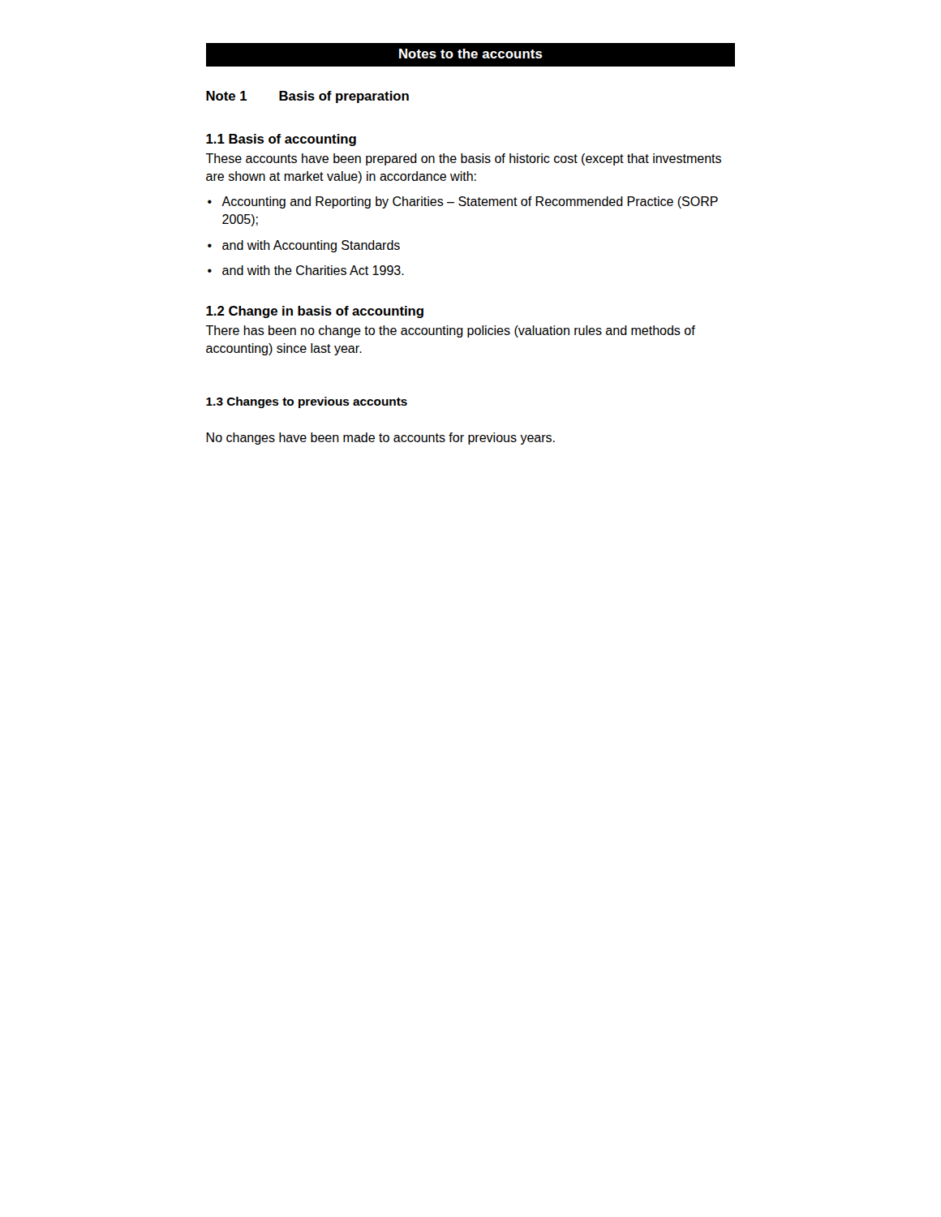Notes to the accounts
Note 1 Basis of preparation
1.1 Basis of accounting
These accounts have been prepared on the basis of historic cost (except that investments are shown at market value) in accordance with:
Accounting and Reporting by Charities – Statement of Recommended Practice (SORP 2005);
and with Accounting Standards
and with the Charities Act 1993.
1.2 Change in basis of accounting
There has been no change to the accounting policies (valuation rules and methods of accounting) since last year.
1.3 Changes to previous accounts
No changes have been made to accounts for previous years.